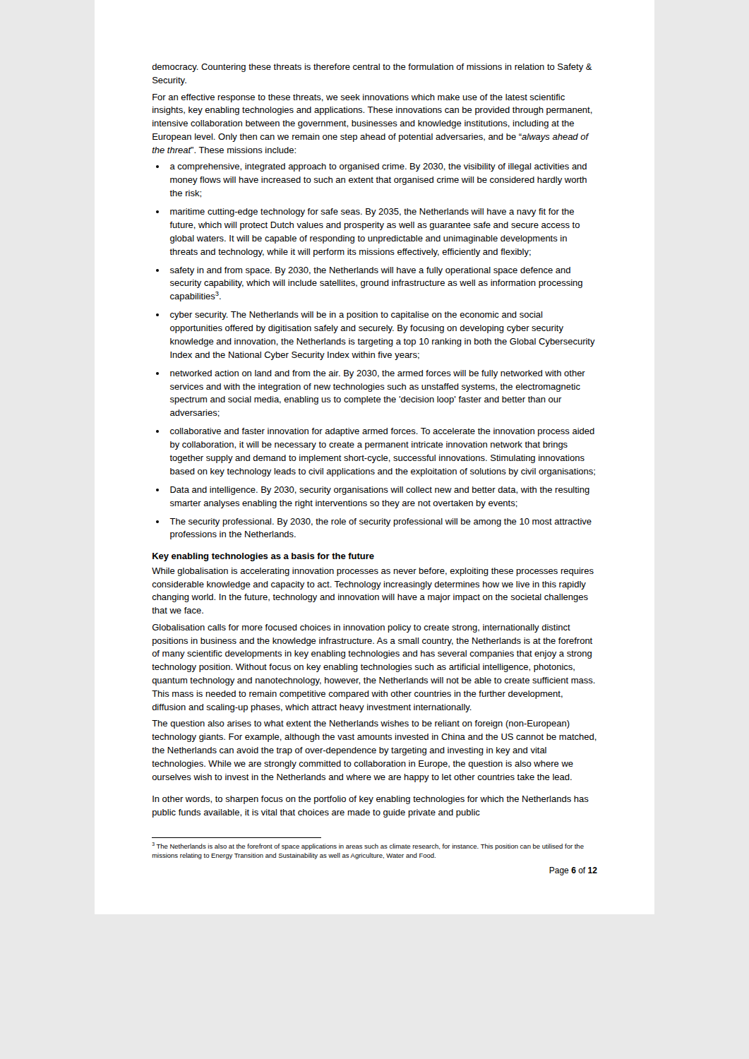democracy. Countering these threats is therefore central to the formulation of missions in relation to Safety & Security.
For an effective response to these threats, we seek innovations which make use of the latest scientific insights, key enabling technologies and applications. These innovations can be provided through permanent, intensive collaboration between the government, businesses and knowledge institutions, including at the European level. Only then can we remain one step ahead of potential adversaries, and be “always ahead of the threat”. These missions include:
a comprehensive, integrated approach to organised crime. By 2030, the visibility of illegal activities and money flows will have increased to such an extent that organised crime will be considered hardly worth the risk;
maritime cutting-edge technology for safe seas. By 2035, the Netherlands will have a navy fit for the future, which will protect Dutch values and prosperity as well as guarantee safe and secure access to global waters. It will be capable of responding to unpredictable and unimaginable developments in threats and technology, while it will perform its missions effectively, efficiently and flexibly;
safety in and from space. By 2030, the Netherlands will have a fully operational space defence and security capability, which will include satellites, ground infrastructure as well as information processing capabilities3.
cyber security. The Netherlands will be in a position to capitalise on the economic and social opportunities offered by digitisation safely and securely. By focusing on developing cyber security knowledge and innovation, the Netherlands is targeting a top 10 ranking in both the Global Cybersecurity Index and the National Cyber Security Index within five years;
networked action on land and from the air. By 2030, the armed forces will be fully networked with other services and with the integration of new technologies such as unstaffed systems, the electromagnetic spectrum and social media, enabling us to complete the 'decision loop' faster and better than our adversaries;
collaborative and faster innovation for adaptive armed forces. To accelerate the innovation process aided by collaboration, it will be necessary to create a permanent intricate innovation network that brings together supply and demand to implement short-cycle, successful innovations. Stimulating innovations based on key technology leads to civil applications and the exploitation of solutions by civil organisations;
Data and intelligence. By 2030, security organisations will collect new and better data, with the resulting smarter analyses enabling the right interventions so they are not overtaken by events;
The security professional. By 2030, the role of security professional will be among the 10 most attractive professions in the Netherlands.
Key enabling technologies as a basis for the future
While globalisation is accelerating innovation processes as never before, exploiting these processes requires considerable knowledge and capacity to act. Technology increasingly determines how we live in this rapidly changing world. In the future, technology and innovation will have a major impact on the societal challenges that we face.
Globalisation calls for more focused choices in innovation policy to create strong, internationally distinct positions in business and the knowledge infrastructure. As a small country, the Netherlands is at the forefront of many scientific developments in key enabling technologies and has several companies that enjoy a strong technology position. Without focus on key enabling technologies such as artificial intelligence, photonics, quantum technology and nanotechnology, however, the Netherlands will not be able to create sufficient mass. This mass is needed to remain competitive compared with other countries in the further development, diffusion and scaling-up phases, which attract heavy investment internationally.
The question also arises to what extent the Netherlands wishes to be reliant on foreign (non-European) technology giants. For example, although the vast amounts invested in China and the US cannot be matched, the Netherlands can avoid the trap of over-dependence by targeting and investing in key and vital technologies. While we are strongly committed to collaboration in Europe, the question is also where we ourselves wish to invest in the Netherlands and where we are happy to let other countries take the lead.
In other words, to sharpen focus on the portfolio of key enabling technologies for which the Netherlands has public funds available, it is vital that choices are made to guide private and public
3 The Netherlands is also at the forefront of space applications in areas such as climate research, for instance. This position can be utilised for the missions relating to Energy Transition and Sustainability as well as Agriculture, Water and Food.
Page 6 of 12